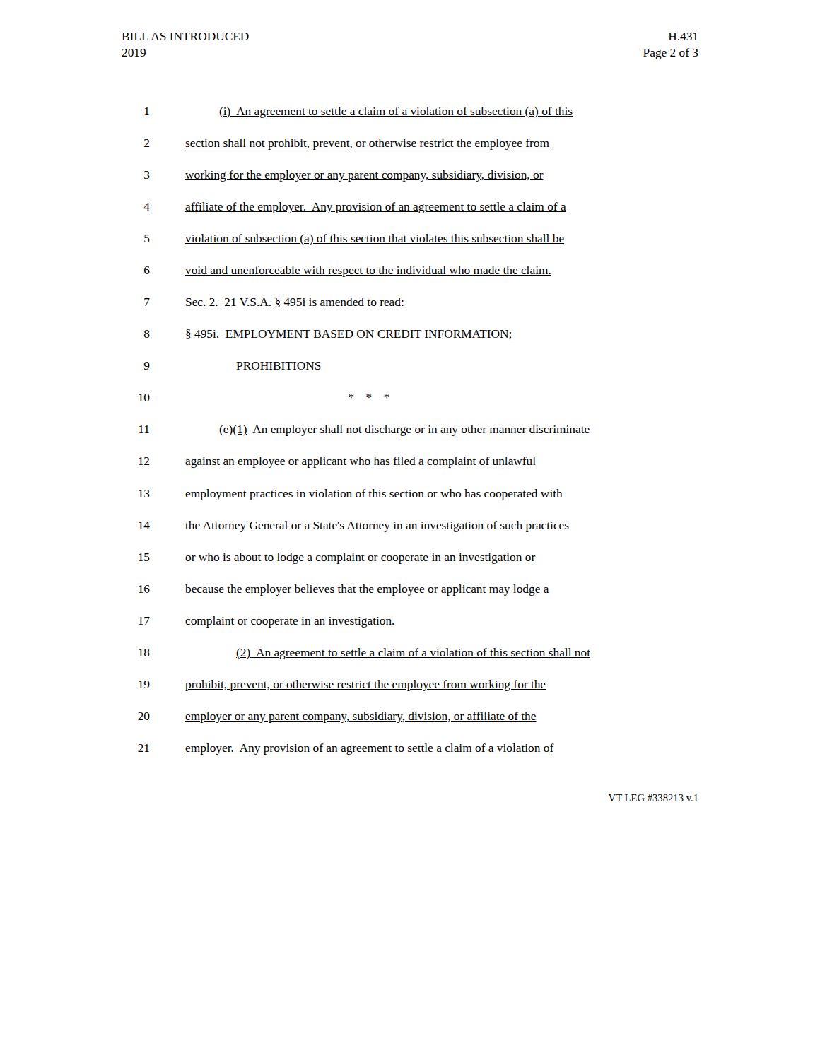BILL AS INTRODUCED
2019
H.431
Page 2 of 3
(i) An agreement to settle a claim of a violation of subsection (a) of this
section shall not prohibit, prevent, or otherwise restrict the employee from
working for the employer or any parent company, subsidiary, division, or
affiliate of the employer. Any provision of an agreement to settle a claim of a
violation of subsection (a) of this section that violates this subsection shall be
void and unenforceable with respect to the individual who made the claim.
Sec. 2. 21 V.S.A. § 495i is amended to read:
§ 495i. EMPLOYMENT BASED ON CREDIT INFORMATION;
PROHIBITIONS
* * *
(e)(1) An employer shall not discharge or in any other manner discriminate
against an employee or applicant who has filed a complaint of unlawful
employment practices in violation of this section or who has cooperated with
the Attorney General or a State's Attorney in an investigation of such practices
or who is about to lodge a complaint or cooperate in an investigation or
because the employer believes that the employee or applicant may lodge a
complaint or cooperate in an investigation.
(2) An agreement to settle a claim of a violation of this section shall not
prohibit, prevent, or otherwise restrict the employee from working for the
employer or any parent company, subsidiary, division, or affiliate of the
employer. Any provision of an agreement to settle a claim of a violation of
VT LEG #338213 v.1